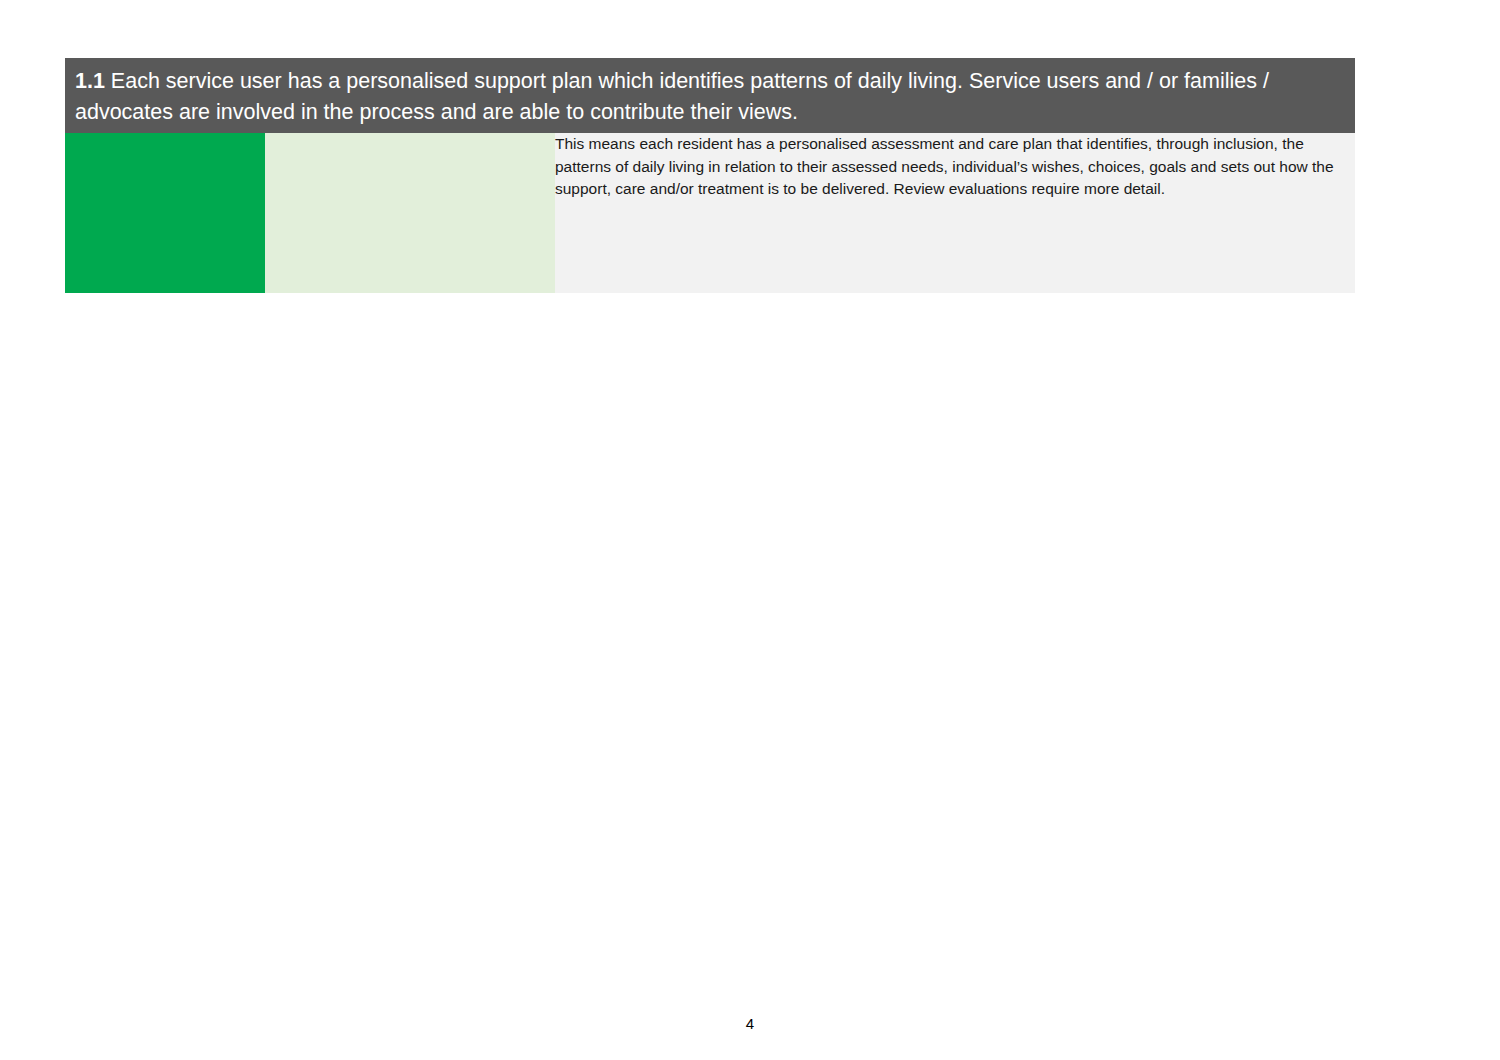1.1 Each service user has a personalised support plan which identifies patterns of daily living. Service users and / or families / advocates are involved in the process and are able to contribute their views.
| | | This means each resident has a personalised assessment and care plan that identifies, through inclusion, the patterns of daily living in relation to their assessed needs, individual’s wishes, choices, goals and sets out how the support, care and/or treatment is to be delivered. Review evaluations require more detail. |
4